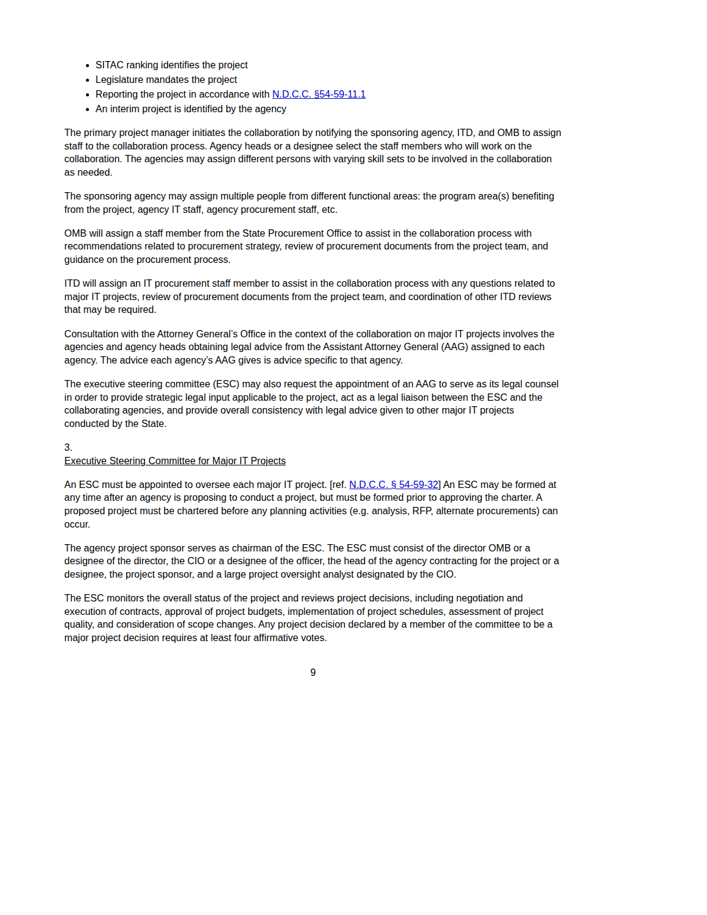SITAC ranking identifies the project
Legislature mandates the project
Reporting the project in accordance with N.D.C.C. §54-59-11.1
An interim project is identified by the agency
The primary project manager initiates the collaboration by notifying the sponsoring agency, ITD, and OMB to assign staff to the collaboration process. Agency heads or a designee select the staff members who will work on the collaboration. The agencies may assign different persons with varying skill sets to be involved in the collaboration as needed.
The sponsoring agency may assign multiple people from different functional areas: the program area(s) benefiting from the project, agency IT staff, agency procurement staff, etc.
OMB will assign a staff member from the State Procurement Office to assist in the collaboration process with recommendations related to procurement strategy, review of procurement documents from the project team, and guidance on the procurement process.
ITD will assign an IT procurement staff member to assist in the collaboration process with any questions related to major IT projects, review of procurement documents from the project team, and coordination of other ITD reviews that may be required.
Consultation with the Attorney General’s Office in the context of the collaboration on major IT projects involves the agencies and agency heads obtaining legal advice from the Assistant Attorney General (AAG) assigned to each agency. The advice each agency’s AAG gives is advice specific to that agency.
The executive steering committee (ESC) may also request the appointment of an AAG to serve as its legal counsel in order to provide strategic legal input applicable to the project, act as a legal liaison between the ESC and the collaborating agencies, and provide overall consistency with legal advice given to other major IT projects conducted by the State.
3.
Executive Steering Committee for Major IT Projects
An ESC must be appointed to oversee each major IT project. [ref. N.D.C.C. § 54-59-32] An ESC may be formed at any time after an agency is proposing to conduct a project, but must be formed prior to approving the charter. A proposed project must be chartered before any planning activities (e.g. analysis, RFP, alternate procurements) can occur.
The agency project sponsor serves as chairman of the ESC. The ESC must consist of the director OMB or a designee of the director, the CIO or a designee of the officer, the head of the agency contracting for the project or a designee, the project sponsor, and a large project oversight analyst designated by the CIO.
The ESC monitors the overall status of the project and reviews project decisions, including negotiation and execution of contracts, approval of project budgets, implementation of project schedules, assessment of project quality, and consideration of scope changes. Any project decision declared by a member of the committee to be a major project decision requires at least four affirmative votes.
9